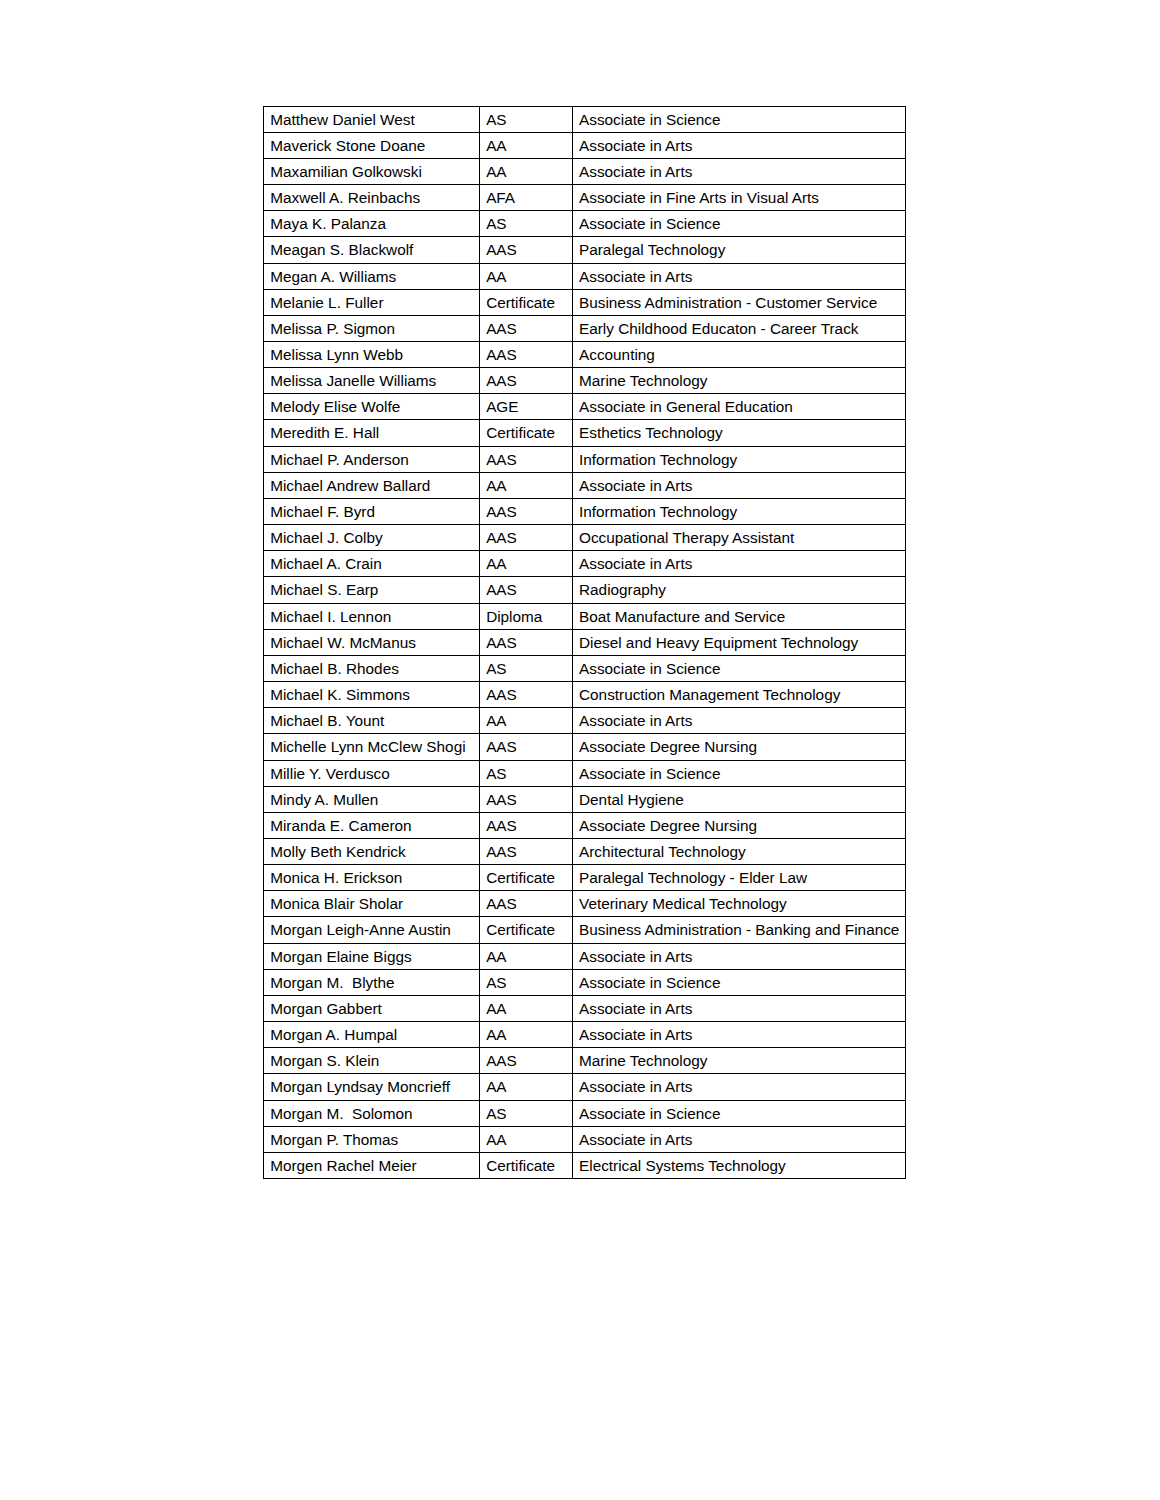| Matthew Daniel West | AS | Associate in Science |
| Maverick Stone Doane | AA | Associate in Arts |
| Maxamilian Golkowski | AA | Associate in Arts |
| Maxwell A. Reinbachs | AFA | Associate in Fine Arts in Visual Arts |
| Maya K. Palanza | AS | Associate in Science |
| Meagan S. Blackwolf | AAS | Paralegal Technology |
| Megan A. Williams | AA | Associate in Arts |
| Melanie L. Fuller | Certificate | Business Administration - Customer Service |
| Melissa P. Sigmon | AAS | Early Childhood Educaton - Career Track |
| Melissa Lynn Webb | AAS | Accounting |
| Melissa Janelle Williams | AAS | Marine Technology |
| Melody Elise Wolfe | AGE | Associate in General Education |
| Meredith E. Hall | Certificate | Esthetics Technology |
| Michael P. Anderson | AAS | Information Technology |
| Michael Andrew Ballard | AA | Associate in Arts |
| Michael F. Byrd | AAS | Information Technology |
| Michael J. Colby | AAS | Occupational Therapy Assistant |
| Michael A. Crain | AA | Associate in Arts |
| Michael S. Earp | AAS | Radiography |
| Michael I. Lennon | Diploma | Boat Manufacture and Service |
| Michael W. McManus | AAS | Diesel and Heavy Equipment Technology |
| Michael B. Rhodes | AS | Associate in Science |
| Michael K. Simmons | AAS | Construction Management Technology |
| Michael B. Yount | AA | Associate in Arts |
| Michelle Lynn McClew Shogi | AAS | Associate Degree Nursing |
| Millie Y. Verdusco | AS | Associate in Science |
| Mindy A. Mullen | AAS | Dental Hygiene |
| Miranda E. Cameron | AAS | Associate Degree Nursing |
| Molly Beth Kendrick | AAS | Architectural Technology |
| Monica H. Erickson | Certificate | Paralegal Technology - Elder Law |
| Monica Blair Sholar | AAS | Veterinary Medical Technology |
| Morgan Leigh-Anne Austin | Certificate | Business Administration - Banking and Finance |
| Morgan Elaine Biggs | AA | Associate in Arts |
| Morgan M. Blythe | AS | Associate in Science |
| Morgan Gabbert | AA | Associate in Arts |
| Morgan A. Humpal | AA | Associate in Arts |
| Morgan S. Klein | AAS | Marine Technology |
| Morgan Lyndsay Moncrieff | AA | Associate in Arts |
| Morgan M. Solomon | AS | Associate in Science |
| Morgan P. Thomas | AA | Associate in Arts |
| Morgen Rachel Meier | Certificate | Electrical Systems Technology |